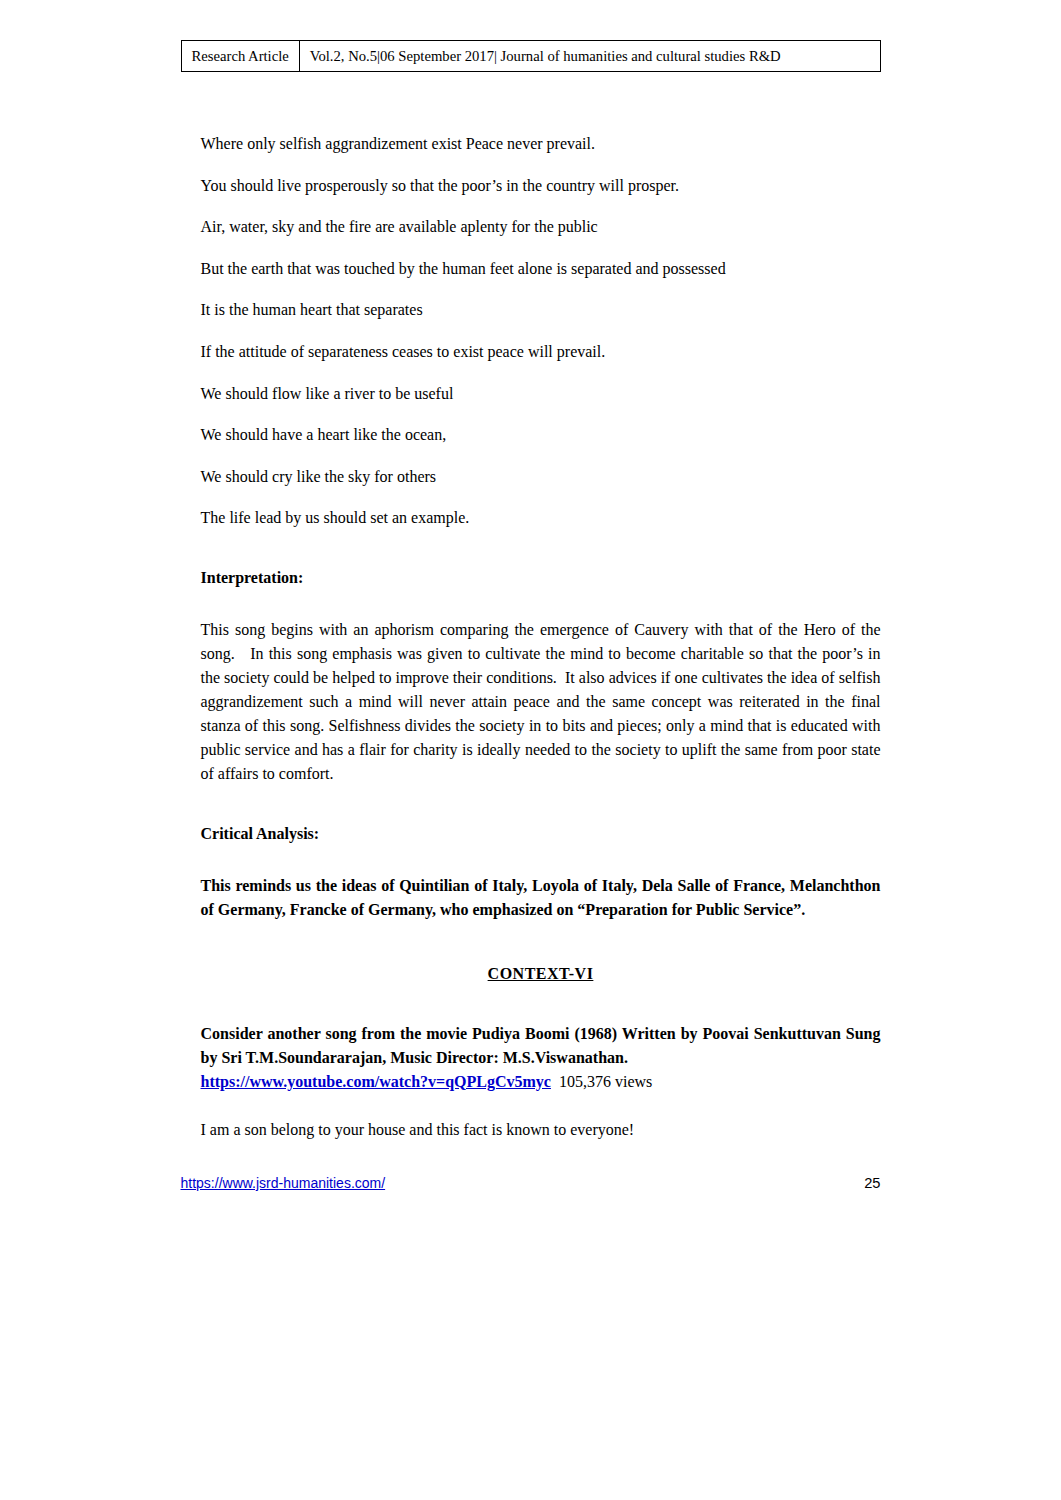Research Article
Vol.2, No.5|06 September 2017| Journal of humanities and cultural studies R&D
Where only selfish aggrandizement exist Peace never prevail.
You should live prosperously so that the poor’s in the country will prosper.
Air, water, sky and the fire are available aplenty for the public
But the earth that was touched by the human feet alone is separated and possessed
It is the human heart that separates
If the attitude of separateness ceases to exist peace will prevail.
We should flow like a river to be useful
We should have a heart like the ocean,
We should cry like the sky for others
The life lead by us should set an example.
Interpretation:
This song begins with an aphorism comparing the emergence of Cauvery with that of the Hero of the song. In this song emphasis was given to cultivate the mind to become charitable so that the poor’s in the society could be helped to improve their conditions. It also advices if one cultivates the idea of selfish aggrandizement such a mind will never attain peace and the same concept was reiterated in the final stanza of this song. Selfishness divides the society in to bits and pieces; only a mind that is educated with public service and has a flair for charity is ideally needed to the society to uplift the same from poor state of affairs to comfort.
Critical Analysis:
This reminds us the ideas of Quintilian of Italy, Loyola of Italy, Dela Salle of France, Melanchthon of Germany, Francke of Germany, who emphasized on “Preparation for Public Service”.
CONTEXT-VI
Consider another song from the movie Pudiya Boomi (1968) Written by Poovai Senkuttuvan Sung by Sri T.M.Soundararajan, Music Director: M.S.Viswanathan.
https://www.youtube.com/watch?v=qQPLgCv5myc 105,376 views
I am a son belong to your house and this fact is known to everyone!
https://www.jsrd-humanities.com/ 25